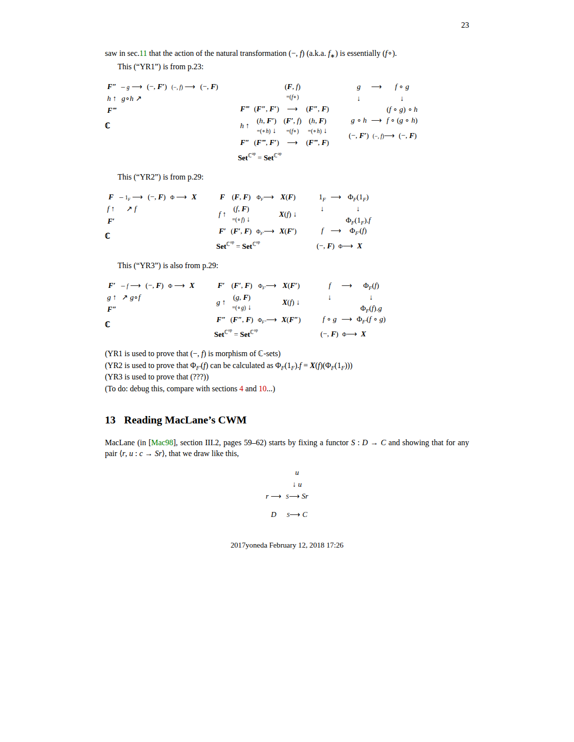23
saw in sec.11 that the action of the natural transformation (−, f) (a.k.a. f∗) is essentially (f∘).
This (“YR1”) is from p.23:
| F″ | – g ⟶ | (−, F′ ) | (−, f ) ⟶ | (−, F ) |
| h ↑ | g ∘ h ↗ | | | |
| F‴ | | | | |
ℂ
| | | ( F , f ) =( f ∘) | |
| F‴ | ( F″ , F′ ) | ⟶ | ( F″ , F ) |
| h ↑ | ( h , F′ ) =(∘ h ) ↓ | ( F′ , f ) =( f ∘) | ( h , F ) =(∘ h ) ↓ |
| F″ | ( F‴ , F′ ) | ⟶ | ( F‴ , F ) |
Setℂop = Setℂop
| g | ⟶ | f ∘ g |
| ↓ | | ↓ |
| | | ( f ∘ g ) ∘ h |
| g ∘ h | ⟶ | f ∘ ( g ∘ h ) |
(−, F′) (−, f)⟶ (−, F)
This (“YR2”) is from p.29:
| F | – 1 F ⟶ | (−, F ) | Φ ⟶ | X |
| f ↑ | ↗ f | | | |
| F′ | | | | |
ℂ
| F | ( F , F ) | Φ F ⟶ | X ( F ) |
| f ↑ | ( f , F ) =(∘ f ) ↓ | | X ( f ) ↓ |
| F′ | ( F′ , F ) | Φ F′ ⟶ | X ( F′ ) |
Setℂop = Setℂop
| 1 F | ⟶ | Φ F (1 F ) |
| ↓ | | ↓ |
| | | Φ F (1 F ). f |
| f | ⟶ | Φ F′ ( f ) |
(−, F) Φ⟶ X
This (“YR3”) is also from p.29:
| F′ | – f ⟶ | (−, F ) | Φ ⟶ | X |
| g ↑ | ↗ g ∘ f | | | |
| F″ | | | | |
ℂ
| F′ | ( F′ , F ) | Φ F′ ⟶ | X ( F′ ) |
| g ↑ | ( g , F ) =(∘ g ) ↓ | | X ( f ) ↓ |
| F″ | ( F″ , F ) | Φ F″ ⟶ | X ( F″ ) |
Setℂop = Setℂop
| f | ⟶ | Φ F ( f ) |
| ↓ | | ↓ |
| | | Φ F ( f ). g |
| f ∘ g | ⟶ | Φ F′ ( f ∘ g ) |
(−, F) Φ⟶ X
(YR1 is used to prove that (−, f) is morphism of ℂ-sets)
(YR2 is used to prove that ΦF′(f) can be calculated as ΦF(1F).f = X(f)(ΦF(1F)))
(YR3 is used to prove that (???))
(To do: debug this, compare with sections 4 and 10...)
13 Reading MacLane’s CWM
MacLane (in [Mac98], section III.2, pages 59–62) starts by fixing a functor S : D → C and showing that for any pair ⟨r, u : c → Sr⟩, that we draw like this,
| | u |
| | ↓ u |
| r ⟶ | S ⟶ Sr |
| D | S ⟶ C |
2017yoneda February 12, 2018 17:26